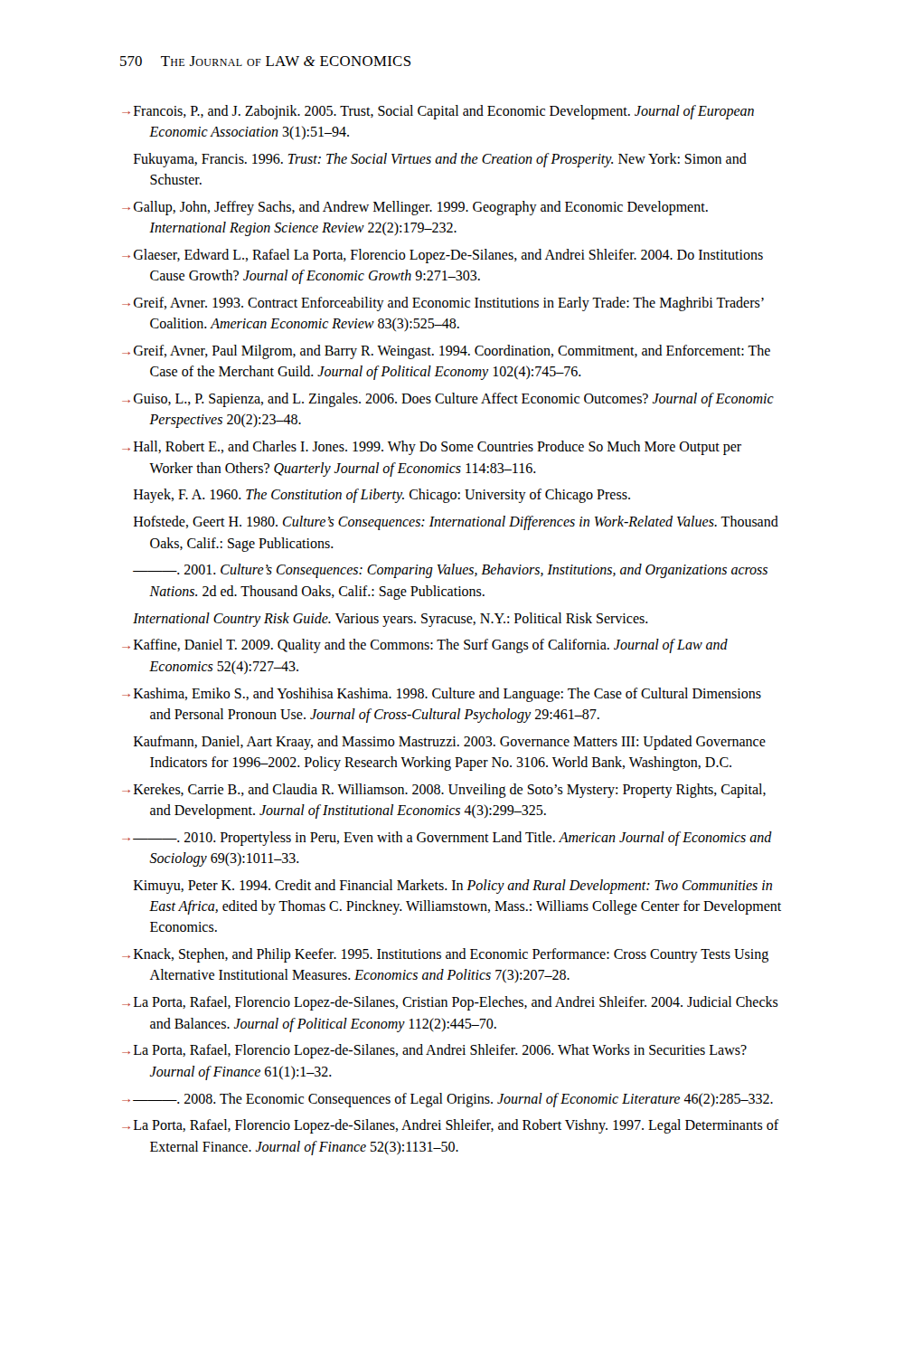570 The Journal of LAW & ECONOMICS
Francois, P., and J. Zabojnik. 2005. Trust, Social Capital and Economic Development. Journal of European Economic Association 3(1):51–94.
Fukuyama, Francis. 1996. Trust: The Social Virtues and the Creation of Prosperity. New York: Simon and Schuster.
Gallup, John, Jeffrey Sachs, and Andrew Mellinger. 1999. Geography and Economic Development. International Region Science Review 22(2):179–232.
Glaeser, Edward L., Rafael La Porta, Florencio Lopez-De-Silanes, and Andrei Shleifer. 2004. Do Institutions Cause Growth? Journal of Economic Growth 9:271–303.
Greif, Avner. 1993. Contract Enforceability and Economic Institutions in Early Trade: The Maghribi Traders’ Coalition. American Economic Review 83(3):525–48.
Greif, Avner, Paul Milgrom, and Barry R. Weingast. 1994. Coordination, Commitment, and Enforcement: The Case of the Merchant Guild. Journal of Political Economy 102(4):745–76.
Guiso, L., P. Sapienza, and L. Zingales. 2006. Does Culture Affect Economic Outcomes? Journal of Economic Perspectives 20(2):23–48.
Hall, Robert E., and Charles I. Jones. 1999. Why Do Some Countries Produce So Much More Output per Worker than Others? Quarterly Journal of Economics 114:83–116.
Hayek, F. A. 1960. The Constitution of Liberty. Chicago: University of Chicago Press.
Hofstede, Geert H. 1980. Culture’s Consequences: International Differences in Work-Related Values. Thousand Oaks, Calif.: Sage Publications.
———. 2001. Culture’s Consequences: Comparing Values, Behaviors, Institutions, and Organizations across Nations. 2d ed. Thousand Oaks, Calif.: Sage Publications.
International Country Risk Guide. Various years. Syracuse, N.Y.: Political Risk Services.
Kaffine, Daniel T. 2009. Quality and the Commons: The Surf Gangs of California. Journal of Law and Economics 52(4):727–43.
Kashima, Emiko S., and Yoshihisa Kashima. 1998. Culture and Language: The Case of Cultural Dimensions and Personal Pronoun Use. Journal of Cross-Cultural Psychology 29:461–87.
Kaufmann, Daniel, Aart Kraay, and Massimo Mastruzzi. 2003. Governance Matters III: Updated Governance Indicators for 1996–2002. Policy Research Working Paper No. 3106. World Bank, Washington, D.C.
Kerekes, Carrie B., and Claudia R. Williamson. 2008. Unveiling de Soto’s Mystery: Property Rights, Capital, and Development. Journal of Institutional Economics 4(3):299–325.
———. 2010. Propertyless in Peru, Even with a Government Land Title. American Journal of Economics and Sociology 69(3):1011–33.
Kimuyu, Peter K. 1994. Credit and Financial Markets. In Policy and Rural Development: Two Communities in East Africa, edited by Thomas C. Pinckney. Williamstown, Mass.: Williams College Center for Development Economics.
Knack, Stephen, and Philip Keefer. 1995. Institutions and Economic Performance: Cross Country Tests Using Alternative Institutional Measures. Economics and Politics 7(3):207–28.
La Porta, Rafael, Florencio Lopez-de-Silanes, Cristian Pop-Eleches, and Andrei Shleifer. 2004. Judicial Checks and Balances. Journal of Political Economy 112(2):445–70.
La Porta, Rafael, Florencio Lopez-de-Silanes, and Andrei Shleifer. 2006. What Works in Securities Laws? Journal of Finance 61(1):1–32.
———. 2008. The Economic Consequences of Legal Origins. Journal of Economic Literature 46(2):285–332.
La Porta, Rafael, Florencio Lopez-de-Silanes, Andrei Shleifer, and Robert Vishny. 1997. Legal Determinants of External Finance. Journal of Finance 52(3):1131–50.